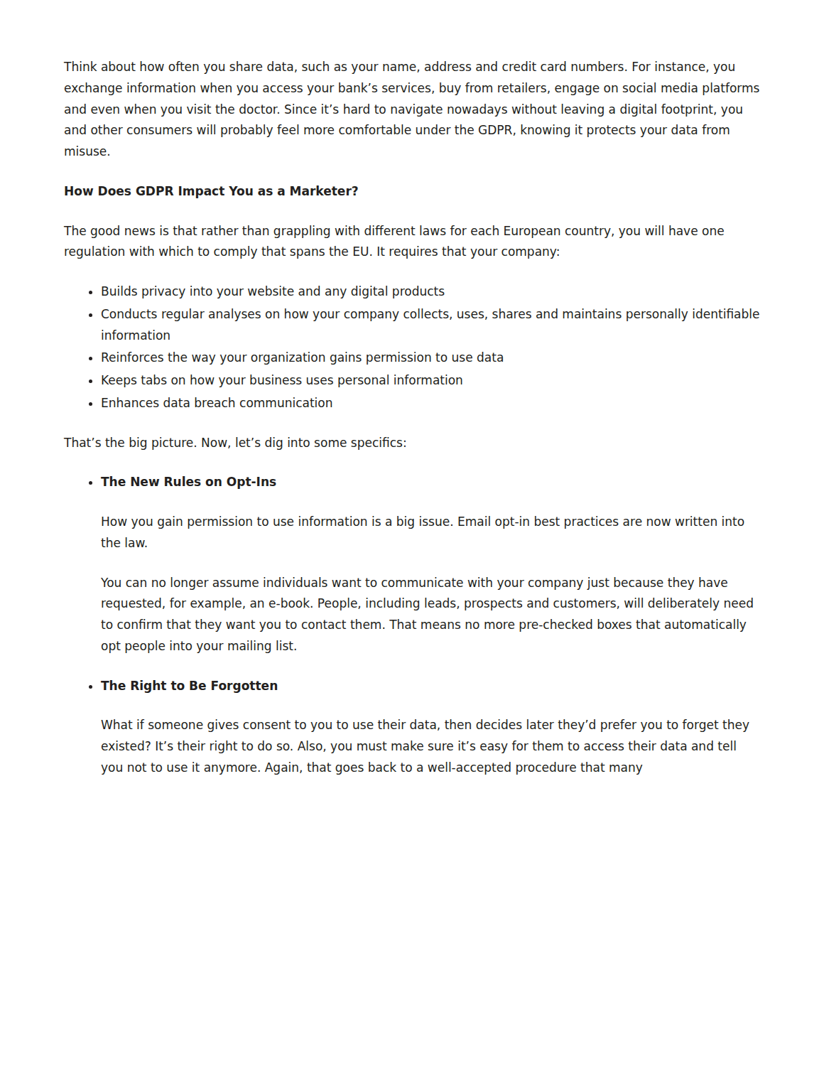Think about how often you share data, such as your name, address and credit card numbers. For instance, you exchange information when you access your bank’s services, buy from retailers, engage on social media platforms and even when you visit the doctor. Since it’s hard to navigate nowadays without leaving a digital footprint, you and other consumers will probably feel more comfortable under the GDPR, knowing it protects your data from misuse.
How Does GDPR Impact You as a Marketer?
The good news is that rather than grappling with different laws for each European country, you will have one regulation with which to comply that spans the EU. It requires that your company:
Builds privacy into your website and any digital products
Conducts regular analyses on how your company collects, uses, shares and maintains personally identifiable information
Reinforces the way your organization gains permission to use data
Keeps tabs on how your business uses personal information
Enhances data breach communication
That’s the big picture. Now, let’s dig into some specifics:
The New Rules on Opt-Ins
How you gain permission to use information is a big issue. Email opt-in best practices are now written into the law.
You can no longer assume individuals want to communicate with your company just because they have requested, for example, an e-book. People, including leads, prospects and customers, will deliberately need to confirm that they want you to contact them. That means no more pre-checked boxes that automatically opt people into your mailing list.
The Right to Be Forgotten
What if someone gives consent to you to use their data, then decides later they’d prefer you to forget they existed? It’s their right to do so. Also, you must make sure it’s easy for them to access their data and tell you not to use it anymore. Again, that goes back to a well-accepted procedure that many